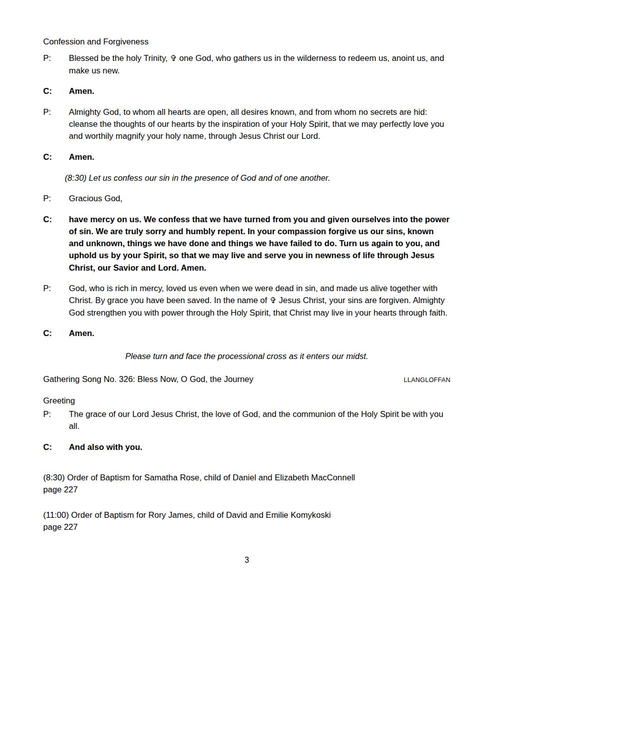Confession and Forgiveness
| P: | Blessed be the holy Trinity, ✞ one God, who gathers us in the wilderness to redeem us, anoint us, and make us new. |
| C: | Amen. |
| P: | Almighty God, to whom all hearts are open, all desires known, and from whom no secrets are hid: cleanse the thoughts of our hearts by the inspiration of your Holy Spirit, that we may perfectly love you and worthily magnify your holy name, through Jesus Christ our Lord. |
| C: | Amen. |
(8:30) Let us confess our sin in the presence of God and of one another.
| P: | Gracious God, |
| C: | have mercy on us. We confess that we have turned from you and given ourselves into the power of sin. We are truly sorry and humbly repent. In your compassion forgive us our sins, known and unknown, things we have done and things we have failed to do. Turn us again to you, and uphold us by your Spirit, so that we may live and serve you in newness of life through Jesus Christ, our Savior and Lord. Amen. |
| P: | God, who is rich in mercy, loved us even when we were dead in sin, and made us alive together with Christ. By grace you have been saved. In the name of ✞ Jesus Christ, your sins are forgiven. Almighty God strengthen you with power through the Holy Spirit, that Christ may live in your hearts through faith. |
| C: | Amen. |
Please turn and face the processional cross as it enters our midst.
Gathering Song No. 326: Bless Now, O God, the Journey LLANGLOFFAN
Greeting
| P: | The grace of our Lord Jesus Christ, the love of God, and the communion of the Holy Spirit be with you all. |
| C: | And also with you. |
(8:30) Order of Baptism for Samatha Rose, child of Daniel and Elizabeth MacConnell
page 227
(11:00) Order of Baptism for Rory James, child of David and Emilie Komykoski
page 227
3